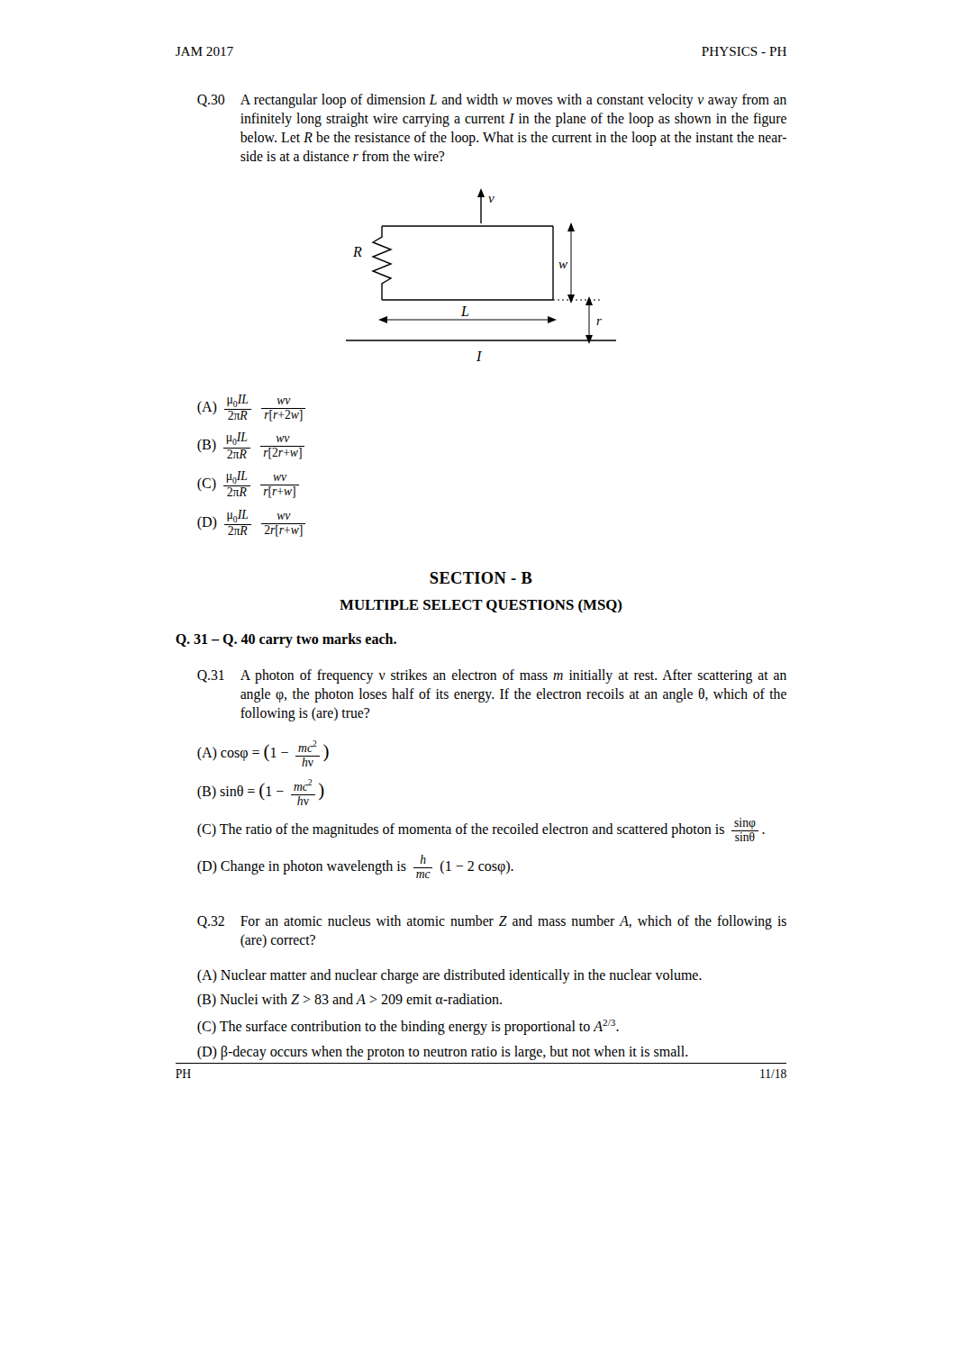JAM 2017
PHYSICS - PH
Q.30
A rectangular loop of dimension L and width w moves with a constant velocity v away from an infinitely long straight wire carrying a current I in the plane of the loop as shown in the figure below. Let R be the resistance of the loop. What is the current in the loop at the instant the near-side is at a distance r from the wire?
v R w L r I
(A) μ0IL 2πR wv r[r+2w]
(B) μ0IL 2πR wv r[2r+w]
(C) μ0IL 2πR wv r[r+w]
(D) μ0IL 2πR wv 2r[r+w]
SECTION - B
MULTIPLE SELECT QUESTIONS (MSQ)
Q. 31 – Q. 40 carry two marks each.
Q.31
A photon of frequency ν strikes an electron of mass m initially at rest. After scattering at an angle φ, the photon loses half of its energy. If the electron recoils at an angle θ, which of the following is (are) true?
(A) cosφ = (1 − mc2 hν)
(B) sinθ = (1 − mc2 hν)
(C) The ratio of the magnitudes of momenta of the recoiled electron and scattered photon is sinφ sinθ.
(D) Change in photon wavelength is hmc (1 − 2 cosφ).
Q.32
For an atomic nucleus with atomic number Z and mass number A, which of the following is (are) correct?
(A) Nuclear matter and nuclear charge are distributed identically in the nuclear volume.
(B) Nuclei with Z > 83 and A > 209 emit α-radiation.
(C) The surface contribution to the binding energy is proportional to A2/3.
(D) β-decay occurs when the proton to neutron ratio is large, but not when it is small.
PH
11/18